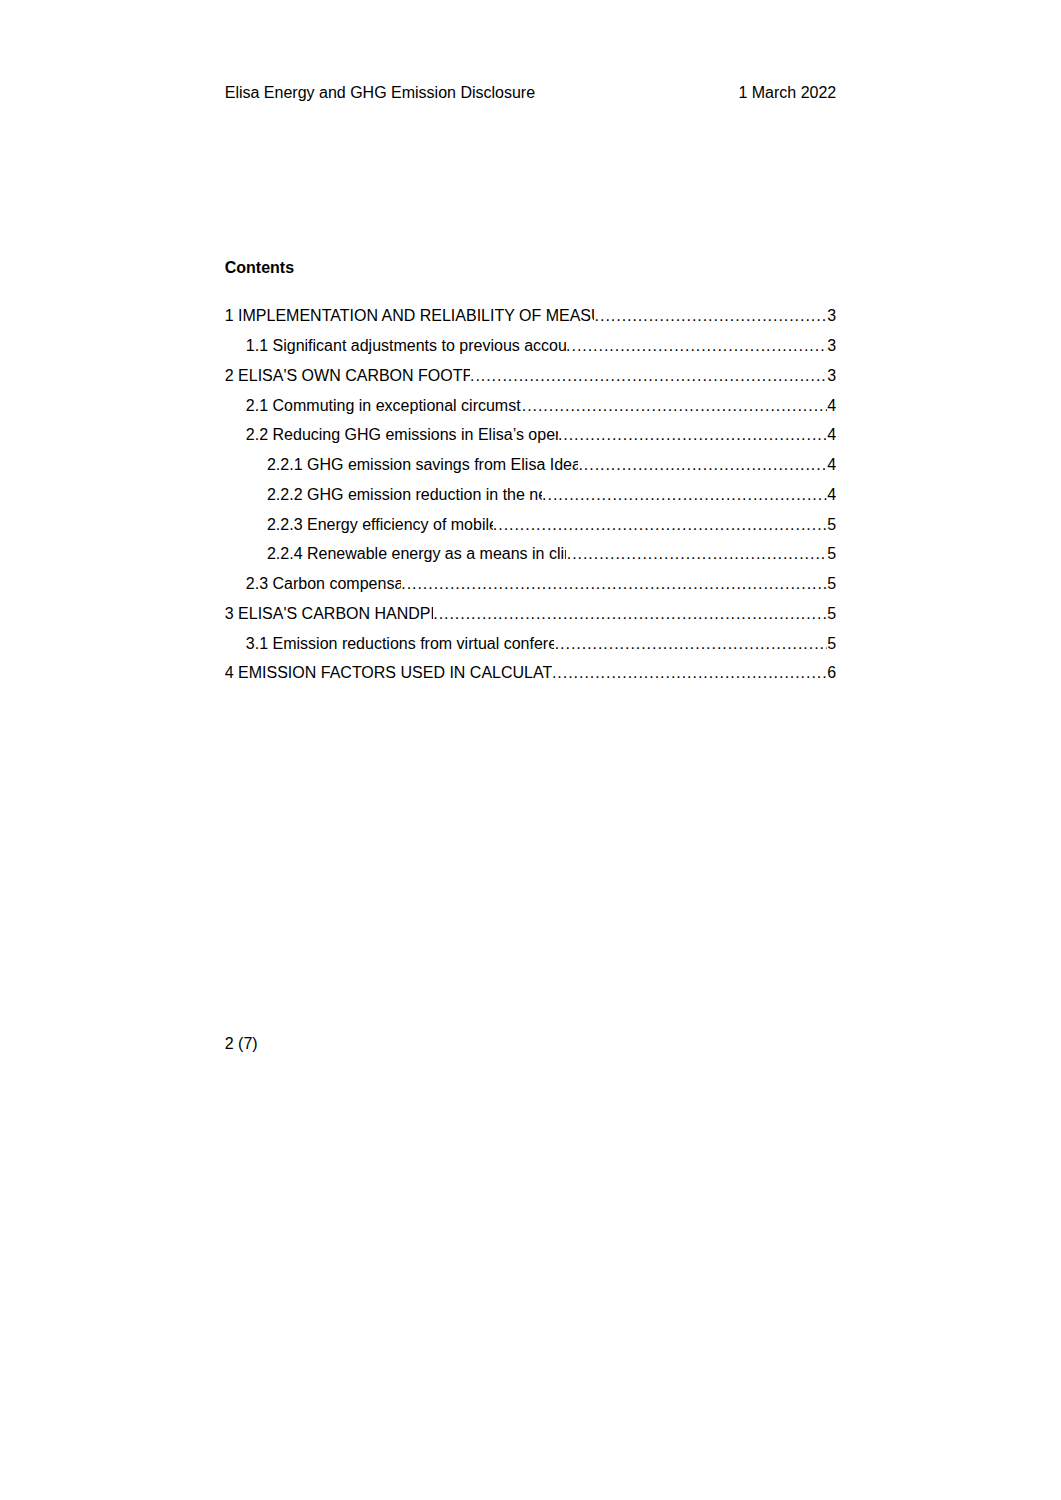Elisa Energy and GHG Emission Disclosure 1 March 2022
Contents
1 IMPLEMENTATION AND RELIABILITY OF MEASUREMENTS ..................................................... 3
1.1 Significant adjustments to previous accounting period ............................................................. 3
2 ELISA'S OWN CARBON FOOTPRINT ............................................................................. 3
2.1 Commuting in exceptional circumstances ................................................................. 4
2.2 Reducing GHG emissions in Elisa’s operations ......................................................... 4
2.2.1 GHG emission savings from Elisa Ideal Work ..................................................... 4
2.2.2 GHG emission reduction in the network ............................................................. 4
2.2.3 Energy efficiency of mobile data ......................................................................... 5
2.2.4 Renewable energy as a means in climate action ............................................................. 5
2.3 Carbon compensation ............................................................................................. 5
3 ELISA'S CARBON HANDPRINT ..................................................................................... 5
3.1 Emission reductions from virtual conferencing ......................................................... 5
4 EMISSION FACTORS USED IN CALCULATIONS ......................................................... 6
2 (7)